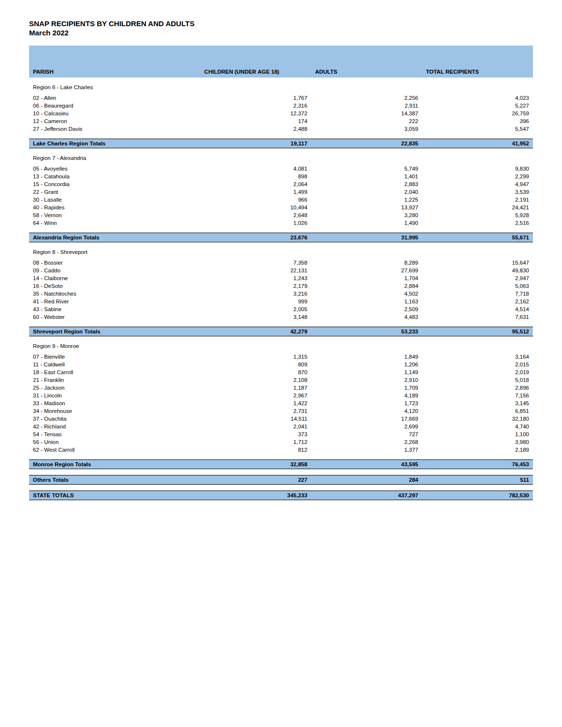SNAP RECIPIENTS BY CHILDREN AND ADULTS
March 2022
| PARISH | CHILDREN (UNDER AGE 18) | ADULTS | TOTAL RECIPIENTS |
| --- | --- | --- | --- |
| Region 6 - Lake Charles |
| 02 - Allen | 1,767 | 2,256 | 4,023 |
| 06 - Beauregard | 2,316 | 2,911 | 5,227 |
| 10 - Calcasieu | 12,372 | 14,387 | 26,759 |
| 12 - Cameron | 174 | 222 | 396 |
| 27 - Jefferson Davis | 2,488 | 3,059 | 5,547 |
| Lake Charles Region Totals | 19,117 | 22,835 | 41,952 |
| Region 7 - Alexandria |
| 05 - Avoyelles | 4,081 | 5,749 | 9,830 |
| 13 - Catahoula | 898 | 1,401 | 2,299 |
| 15 - Concordia | 2,064 | 2,883 | 4,947 |
| 22 - Grant | 1,499 | 2,040 | 3,539 |
| 30 - Lasalle | 966 | 1,225 | 2,191 |
| 40 - Rapides | 10,494 | 13,927 | 24,421 |
| 58 - Vernon | 2,648 | 3,280 | 5,928 |
| 64 - Winn | 1,026 | 1,490 | 2,516 |
| Alexandria Region Totals | 23,676 | 31,995 | 55,671 |
| Region 8 - Shreveport |
| 08 - Bossier | 7,358 | 8,289 | 15,647 |
| 09 - Caddo | 22,131 | 27,699 | 49,830 |
| 14 - Claiborne | 1,243 | 1,704 | 2,947 |
| 16 - DeSoto | 2,179 | 2,884 | 5,063 |
| 35 - Natchitoches | 3,216 | 4,502 | 7,718 |
| 41 - Red River | 999 | 1,163 | 2,162 |
| 43 - Sabine | 2,005 | 2,509 | 4,514 |
| 60 - Webster | 3,148 | 4,483 | 7,631 |
| Shreveport Region Totals | 42,279 | 53,233 | 95,512 |
| Region 9 - Monroe |
| 07 - Bienville | 1,315 | 1,849 | 3,164 |
| 11 - Caldwell | 809 | 1,206 | 2,015 |
| 18 - East Carroll | 870 | 1,149 | 2,019 |
| 21 - Franklin | 2,108 | 2,910 | 5,018 |
| 25 - Jackson | 1,187 | 1,709 | 2,896 |
| 31 - Lincoln | 2,967 | 4,189 | 7,156 |
| 33 - Madison | 1,422 | 1,723 | 3,145 |
| 34 - Morehouse | 2,731 | 4,120 | 6,851 |
| 37 - Ouachita | 14,511 | 17,669 | 32,180 |
| 42 - Richland | 2,041 | 2,699 | 4,740 |
| 54 - Tensas | 373 | 727 | 1,100 |
| 56 - Union | 1,712 | 2,268 | 3,980 |
| 62 - West Carroll | 812 | 1,377 | 2,189 |
| Monroe Region Totals | 32,858 | 43,595 | 76,453 |
| Others Totals | 227 | 284 | 511 |
| STATE TOTALS | 345,233 | 437,297 | 782,530 |